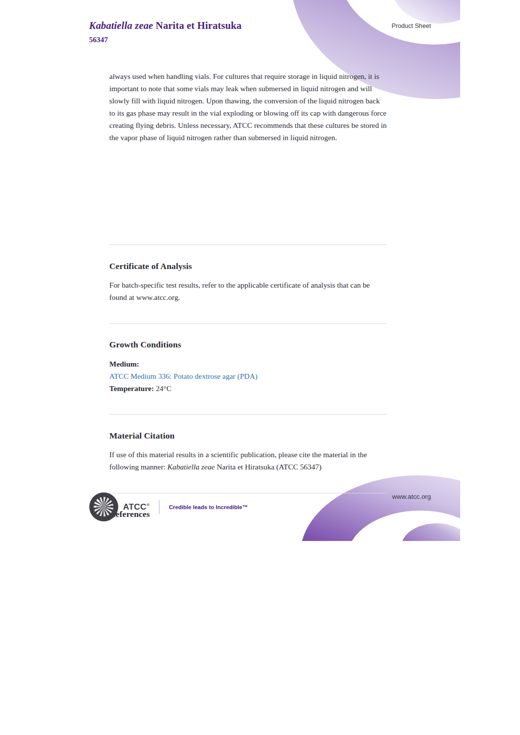Kabatiella zeae Narita et Hiratsuka
56347
Product Sheet
always used when handling vials. For cultures that require storage in liquid nitrogen, it is important to note that some vials may leak when submersed in liquid nitrogen and will slowly fill with liquid nitrogen. Upon thawing, the conversion of the liquid nitrogen back to its gas phase may result in the vial exploding or blowing off its cap with dangerous force creating flying debris. Unless necessary, ATCC recommends that these cultures be stored in the vapor phase of liquid nitrogen rather than submersed in liquid nitrogen.
Certificate of Analysis
For batch-specific test results, refer to the applicable certificate of analysis that can be found at www.atcc.org.
Growth Conditions
Medium:
ATCC Medium 336: Potato dextrose agar (PDA)
Temperature: 24°C
Material Citation
If use of this material results in a scientific publication, please cite the material in the following manner: Kabatiella zeae Narita et Hiratsuka (ATCC 56347)
References
ATCC®
Credible leads to Incredible™
www.atcc.org
Page 2 of 5